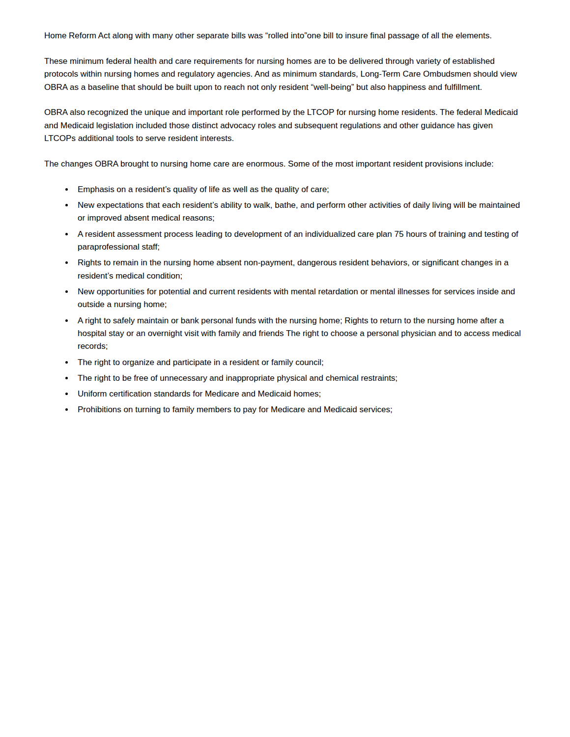Home Reform Act along with many other separate bills was “rolled into”one bill to insure final passage of all the elements.
These minimum federal health and care requirements for nursing homes are to be delivered through variety of established protocols within nursing homes and regulatory agencies. And as minimum standards, Long-Term Care Ombudsmen should view OBRA as a baseline that should be built upon to reach not only resident “well-being” but also happiness and fulfillment.
OBRA also recognized the unique and important role performed by the LTCOP for nursing home residents. The federal Medicaid and Medicaid legislation included those distinct advocacy roles and subsequent regulations and other guidance has given LTCOPs additional tools to serve resident interests.
The changes OBRA brought to nursing home care are enormous. Some of the most important resident provisions include:
Emphasis on a resident’s quality of life as well as the quality of care;
New expectations that each resident’s ability to walk, bathe, and perform other activities of daily living will be maintained or improved absent medical reasons;
A resident assessment process leading to development of an individualized care plan 75 hours of training and testing of paraprofessional staff;
Rights to remain in the nursing home absent non-payment, dangerous resident behaviors, or significant changes in a resident’s medical condition;
New opportunities for potential and current residents with mental retardation or mental illnesses for services inside and outside a nursing home;
A right to safely maintain or bank personal funds with the nursing home; Rights to return to the nursing home after a hospital stay or an overnight visit with family and friends The right to choose a personal physician and to access medical records;
The right to organize and participate in a resident or family council;
The right to be free of unnecessary and inappropriate physical and chemical restraints;
Uniform certification standards for Medicare and Medicaid homes;
Prohibitions on turning to family members to pay for Medicare and Medicaid services;